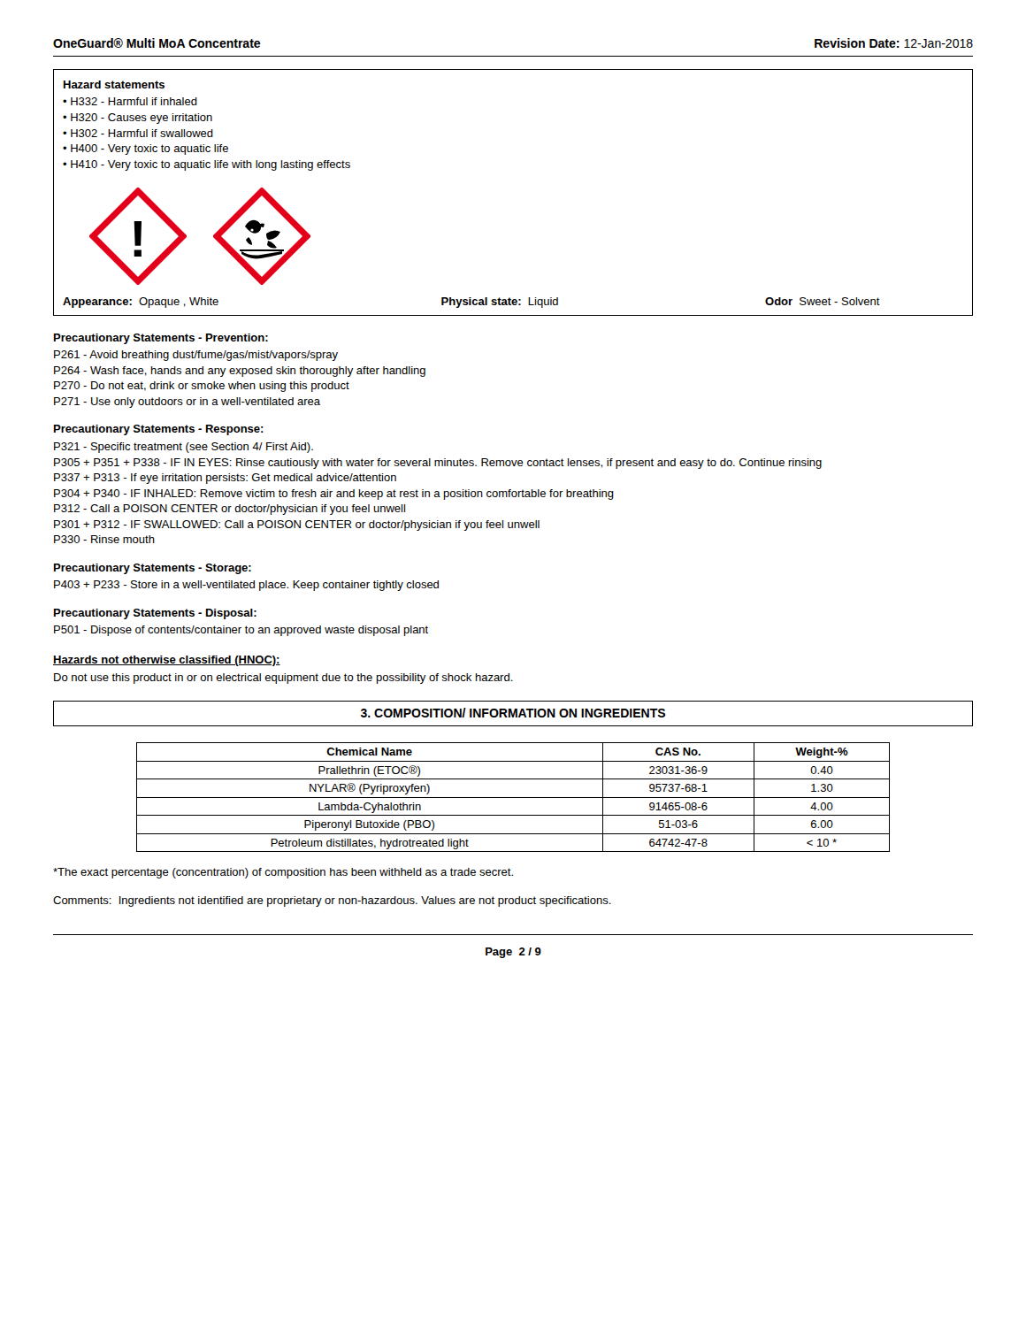OneGuard® Multi MoA Concentrate
Revision Date: 12-Jan-2018
Hazard statements
• H332 - Harmful if inhaled
• H320 - Causes eye irritation
• H302 - Harmful if swallowed
• H400 - Very toxic to aquatic life
• H410 - Very toxic to aquatic life with long lasting effects
!
Appearance: Opaque , White
Physical state: Liquid
Odor Sweet - Solvent
Precautionary Statements - Prevention:
P261 - Avoid breathing dust/fume/gas/mist/vapors/spray
P264 - Wash face, hands and any exposed skin thoroughly after handling
P270 - Do not eat, drink or smoke when using this product
P271 - Use only outdoors or in a well-ventilated area
Precautionary Statements - Response:
P321 - Specific treatment (see Section 4/ First Aid).
P305 + P351 + P338 - IF IN EYES: Rinse cautiously with water for several minutes. Remove contact lenses, if present and easy to do. Continue rinsing
P337 + P313 - If eye irritation persists: Get medical advice/attention
P304 + P340 - IF INHALED: Remove victim to fresh air and keep at rest in a position comfortable for breathing
P312 - Call a POISON CENTER or doctor/physician if you feel unwell
P301 + P312 - IF SWALLOWED: Call a POISON CENTER or doctor/physician if you feel unwell
P330 - Rinse mouth
Precautionary Statements - Storage:
P403 + P233 - Store in a well-ventilated place. Keep container tightly closed
Precautionary Statements - Disposal:
P501 - Dispose of contents/container to an approved waste disposal plant
Hazards not otherwise classified (HNOC):
Do not use this product in or on electrical equipment due to the possibility of shock hazard.
3. COMPOSITION/ INFORMATION ON INGREDIENTS
| Chemical Name | CAS No. | Weight-% |
| --- | --- | --- |
| Prallethrin (ETOC®) | 23031-36-9 | 0.40 |
| NYLAR® (Pyriproxyfen) | 95737-68-1 | 1.30 |
| Lambda-Cyhalothrin | 91465-08-6 | 4.00 |
| Piperonyl Butoxide (PBO) | 51-03-6 | 6.00 |
| Petroleum distillates, hydrotreated light | 64742-47-8 | < 10 * |
*The exact percentage (concentration) of composition has been withheld as a trade secret.
Comments: Ingredients not identified are proprietary or non-hazardous. Values are not product specifications.
Page 2 / 9